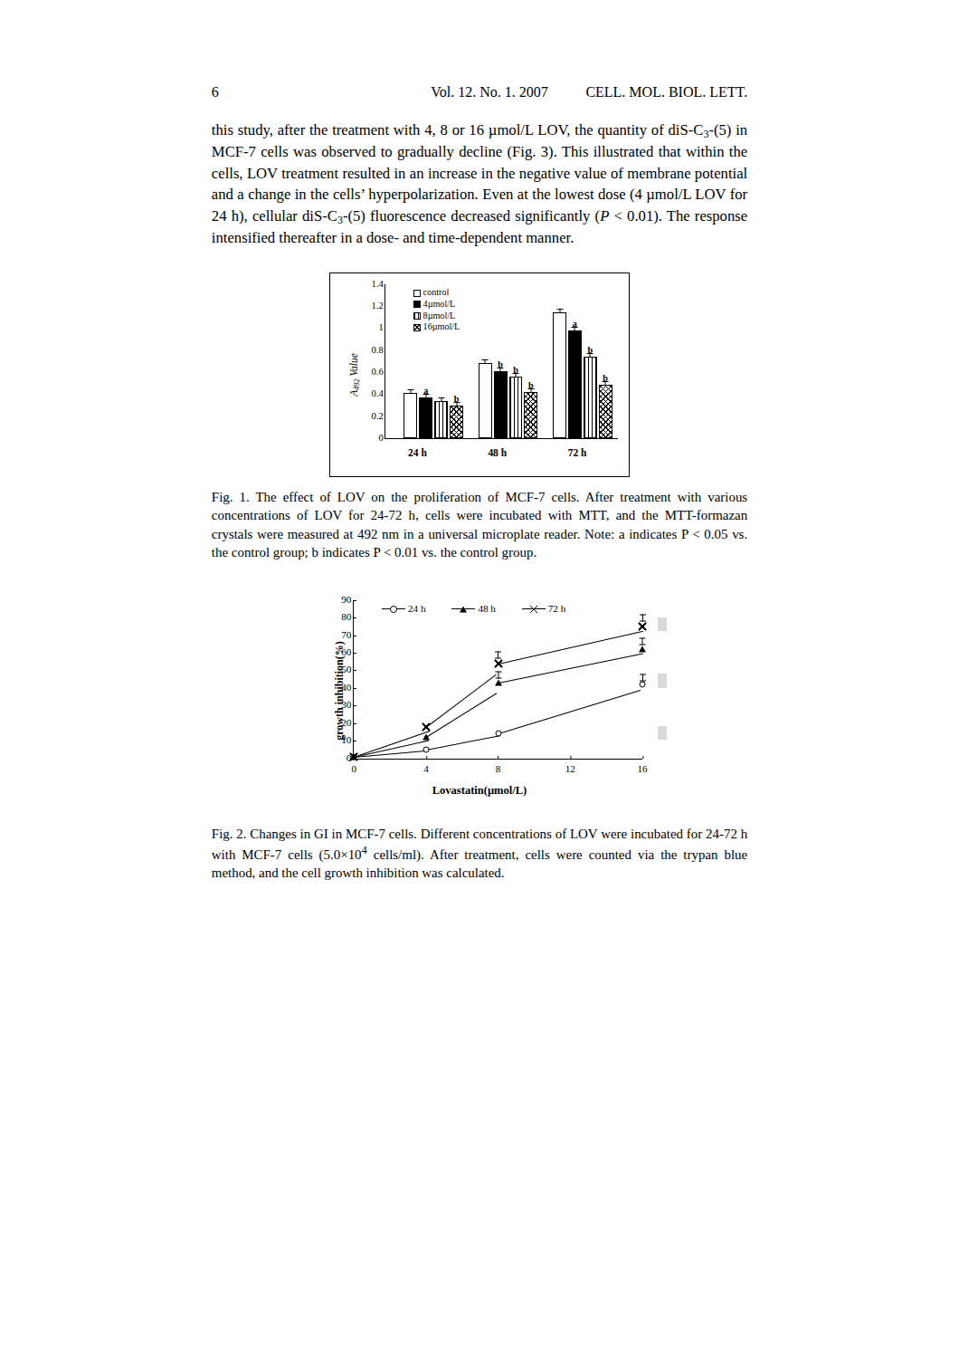6 Vol. 12. No. 1. 2007 CELL. MOL. BIOL. LETT.
this study, after the treatment with 4, 8 or 16 µmol/L LOV, the quantity of diS-C3-(5) in MCF-7 cells was observed to gradually decline (Fig. 3). This illustrated that within the cells, LOV treatment resulted in an increase in the negative value of membrane potential and a change in the cells’ hyperpolarization. Even at the lowest dose (4 µmol/L LOV for 24 h), cellular diS-C3-(5) fluorescence decreased significantly (P < 0.01). The response intensified thereafter in a dose- and time-dependent manner.
A492 Value
control
4µmol/L
8µmol/L
16µmol/L
0
0.2
0.4
0.6
0.8
1
1.2
1.4
a
b
b
b
b
a
b
b
24 h
48 h
72 h
Fig. 1. The effect of LOV on the proliferation of MCF-7 cells. After treatment with various concentrations of LOV for 24-72 h, cells were incubated with MTT, and the MTT-formazan crystals were measured at 492 nm in a universal microplate reader. Note: a indicates P < 0.05 vs. the control group; b indicates P < 0.01 vs. the control group.
growth inhibition(%)
24 h 48 h 72 h
0
10
20
30
40
50
60
70
80
90
0
4
8
12
16
Lovastatin(µmol/L)
Fig. 2. Changes in GI in MCF-7 cells. Different concentrations of LOV were incubated for 24-72 h with MCF-7 cells (5.0×104 cells/ml). After treatment, cells were counted via the trypan blue method, and the cell growth inhibition was calculated.